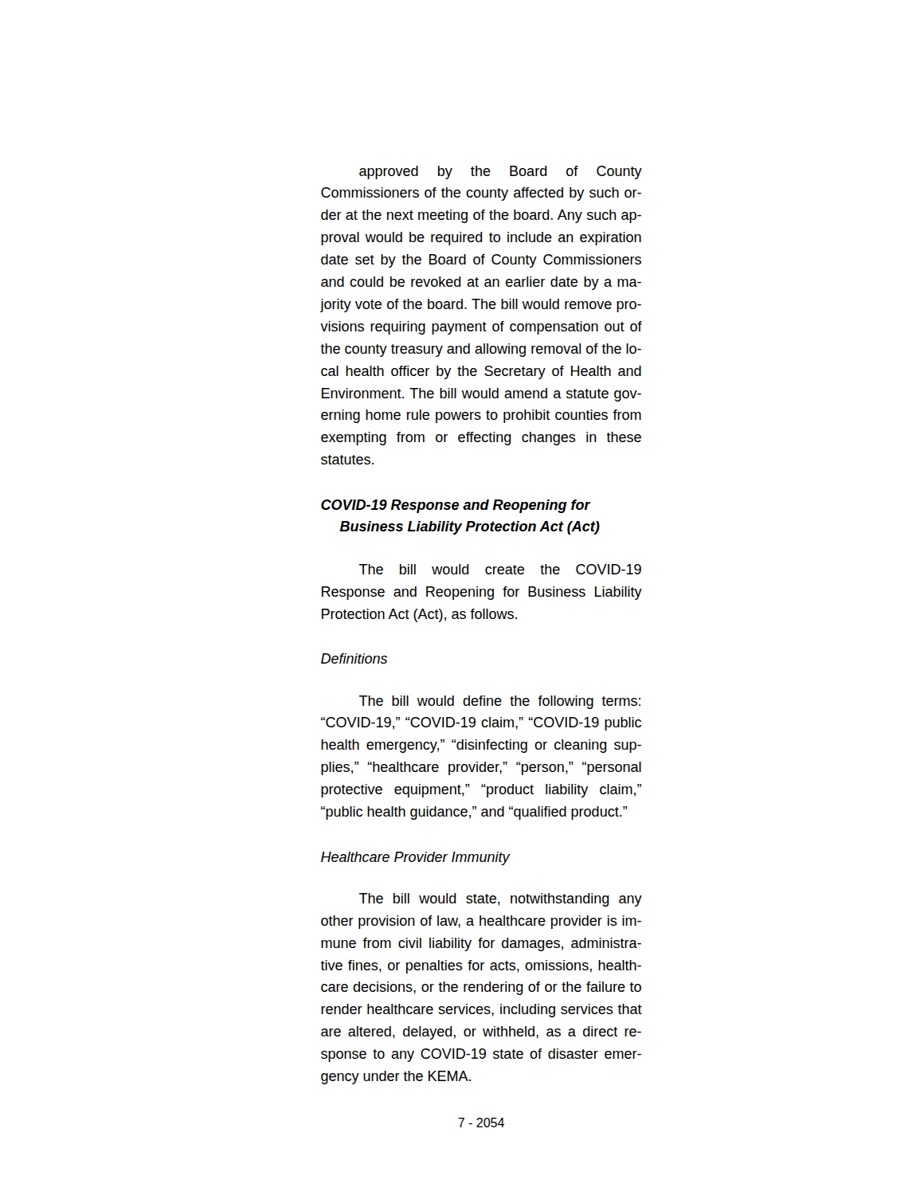approved by the Board of County Commissioners of the county affected by such order at the next meeting of the board. Any such approval would be required to include an expiration date set by the Board of County Commissioners and could be revoked at an earlier date by a majority vote of the board. The bill would remove provisions requiring payment of compensation out of the county treasury and allowing removal of the local health officer by the Secretary of Health and Environment. The bill would amend a statute governing home rule powers to prohibit counties from exempting from or effecting changes in these statutes.
COVID-19 Response and Reopening for Business Liability Protection Act (Act)
The bill would create the COVID-19 Response and Reopening for Business Liability Protection Act (Act), as follows.
Definitions
The bill would define the following terms: “COVID-19,” “COVID-19 claim,” “COVID-19 public health emergency,” “disinfecting or cleaning supplies,” “healthcare provider,” “person,” “personal protective equipment,” “product liability claim,” “public health guidance,” and “qualified product.”
Healthcare Provider Immunity
The bill would state, notwithstanding any other provision of law, a healthcare provider is immune from civil liability for damages, administrative fines, or penalties for acts, omissions, healthcare decisions, or the rendering of or the failure to render healthcare services, including services that are altered, delayed, or withheld, as a direct response to any COVID-19 state of disaster emergency under the KEMA.
7 - 2054